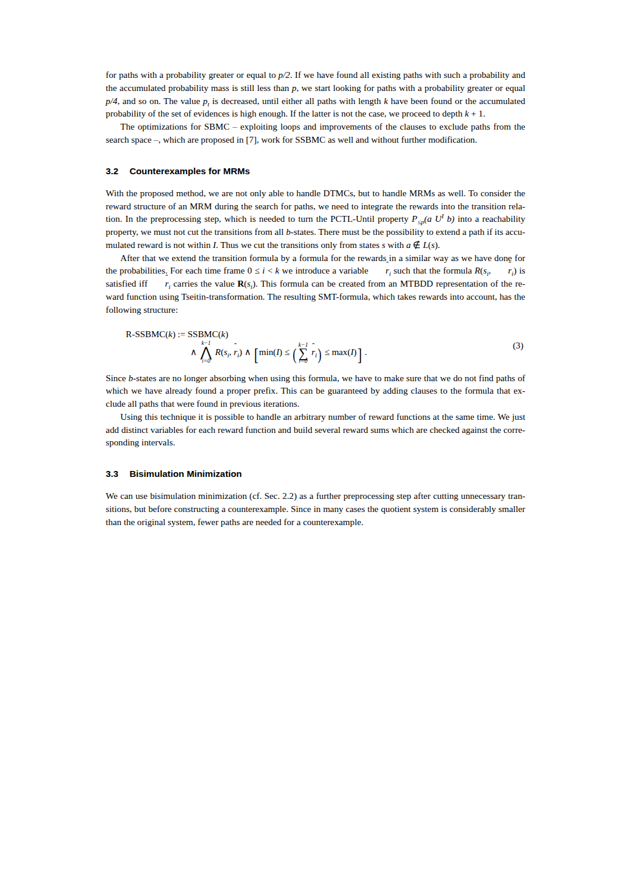for paths with a probability greater or equal to p/2. If we have found all existing paths with such a probability and the accumulated probability mass is still less than p, we start looking for paths with a probability greater or equal p/4, and so on. The value pt is decreased, until either all paths with length k have been found or the accumulated probability of the set of evidences is high enough. If the latter is not the case, we proceed to depth k + 1.
The optimizations for SBMC – exploiting loops and improvements of the clauses to exclude paths from the search space –, which are proposed in [7], work for SSBMC as well and without further modification.
3.2 Counterexamples for MRMs
With the proposed method, we are not only able to handle DTMCs, but to handle MRMs as well. To consider the reward structure of an MRM during the search for paths, we need to integrate the rewards into the transition relation. In the preprocessing step, which is needed to turn the PCTL-Until property P≤p(a UI b) into a reachability property, we must not cut the transitions from all b-states. There must be the possibility to extend a path if its accumulated reward is not within I. Thus we cut the transitions only from states s with a ∉ L(s).
After that we extend the transition formula by a formula for the rewards in a similar way as we have done for the probabilities. For each time frame 0 ≤ i < k we introduce a variable ˆri such that the formula R(si, ˆri) is satisfied iff ˆri carries the value R(si). This formula can be created from an MTBDD representation of the reward function using Tseitin-transformation. The resulting SMT-formula, which takes rewards into account, has the following structure:
R-SSBMC(k) := SSBMC(k) ∧ ⋀k−1 i=0 R(si, ˆri) ∧ [min(I) ≤ (∑k−1 i=0 ˆri) ≤ max(I)] . (3)
Since b-states are no longer absorbing when using this formula, we have to make sure that we do not find paths of which we have already found a proper prefix. This can be guaranteed by adding clauses to the formula that exclude all paths that were found in previous iterations.
Using this technique it is possible to handle an arbitrary number of reward functions at the same time. We just add distinct variables for each reward function and build several reward sums which are checked against the corresponding intervals.
3.3 Bisimulation Minimization
We can use bisimulation minimization (cf. Sec. 2.2) as a further preprocessing step after cutting unnecessary transitions, but before constructing a counterexample. Since in many cases the quotient system is considerably smaller than the original system, fewer paths are needed for a counterexample.